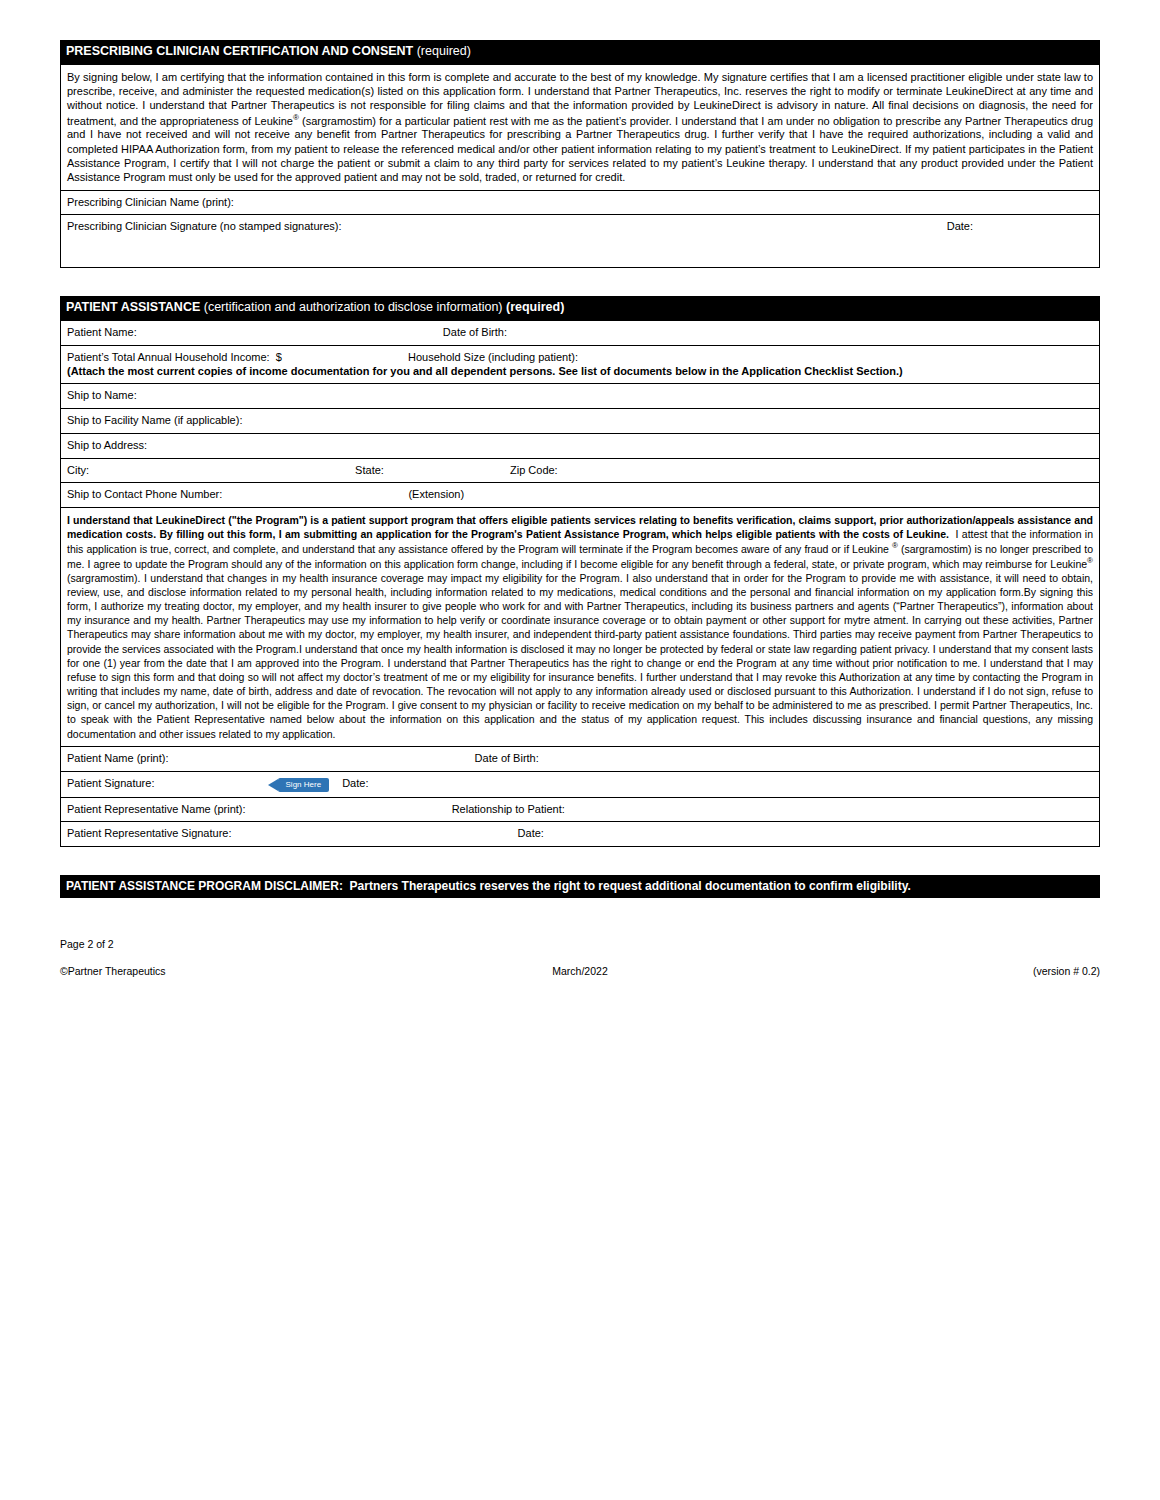PRESCRIBING CLINICIAN CERTIFICATION AND CONSENT (required)
| By signing below, I am certifying that the information contained in this form is complete and accurate to the best of my knowledge. My signature certifies that I am a licensed practitioner eligible under state law to prescribe, receive, and administer the requested medication(s) listed on this application form. I understand that Partner Therapeutics, Inc. reserves the right to modify or terminate LeukineDirect at any time and without notice. I understand that Partner Therapeutics is not responsible for filing claims and that the information provided by LeukineDirect is advisory in nature. All final decisions on diagnosis, the need for treatment, and the appropriateness of Leukine ® (sargramostim) for a particular patient rest with me as the patient’s provider. I understand that I am under no obligation to prescribe any Partner Therapeutics drug and I have not received and will not receive any benefit from Partner Therapeutics for prescribing a Partner Therapeutics drug. I further verify that I have the required authorizations, including a valid and completed HIPAA Authorization form, from my patient to release the referenced medical and/or other patient information relating to my patient’s treatment to LeukineDirect. If my patient participates in the Patient Assistance Program, I certify that I will not charge the patient or submit a claim to any third party for services related to my patient’s Leukine therapy. I understand that any product provided under the Patient Assistance Program must only be used for the approved patient and may not be sold, traded, or returned for credit. |
| Prescribing Clinician Name (print): |
| Prescribing Clinician Signature (no stamped signatures): Date: |
PATIENT ASSISTANCE (certification and authorization to disclose information) (required)
| Patient Name: Date of Birth: |
| Patient’s Total Annual Household Income: $ Household Size (including patient): (Attach the most current copies of income documentation for you and all dependent persons. See list of documents below in the Application Checklist Section.) |
| Ship to Name: |
| Ship to Facility Name (if applicable): |
| Ship to Address: |
| City: State: Zip Code: |
| Ship to Contact Phone Number: (Extension) |
| I understand that LeukineDirect ("the Program") is a patient support program that offers eligible patients services relating to benefits verification, claims support, prior authorization/appeals assistance and medication costs. By filling out this form, I am submitting an application for the Program's Patient Assistance Program, which helps eligible patients with the costs of Leukine. I attest that the information in this application is true, correct, and complete, and understand that any assistance offered by the Program will terminate if the Program becomes aware of any fraud or if Leukine ® (sargramostim) is no longer prescribed to me. I agree to update the Program should any of the information on this application form change, including if I become eligible for any benefit through a federal, state, or private program, which may reimburse for Leukine ® (sargramostim). I understand that changes in my health insurance coverage may impact my eligibility for the Program. I also understand that in order for the Program to provide me with assistance, it will need to obtain, review, use, and disclose information related to my personal health, including information related to my medications, medical conditions and the personal and financial information on my application form.By signing this form, I authorize my treating doctor, my employer, and my health insurer to give people who work for and with Partner Therapeutics, including its business partners and agents (“Partner Therapeutics”), information about my insurance and my health. Partner Therapeutics may use my information to help verify or coordinate insurance coverage or to obtain payment or other support for mytre atment. In carrying out these activities, Partner Therapeutics may share information about me with my doctor, my employer, my health insurer, and independent third-party patient assistance foundations. Third parties may receive payment from Partner Therapeutics to provide the services associated with the Program.I understand that once my health information is disclosed it may no longer be protected by federal or state law regarding patient privacy. I understand that my consent lasts for one (1) year from the date that I am approved into the Program. I understand that Partner Therapeutics has the right to change or end the Program at any time without prior notification to me. I understand that I may refuse to sign this form and that doing so will not affect my doctor’s treatment of me or my eligibility for insurance benefits. I further understand that I may revoke this Authorization at any time by contacting the Program in writing that includes my name, date of birth, address and date of revocation. The revocation will not apply to any information already used or disclosed pursuant to this Authorization. I understand if I do not sign, refuse to sign, or cancel my authorization, I will not be eligible for the Program. I give consent to my physician or facility to receive medication on my behalf to be administered to me as prescribed. I permit Partner Therapeutics, Inc. to speak with the Patient Representative named below about the information on this application and the status of my application request. This includes discussing insurance and financial questions, any missing documentation and other issues related to my application. |
| Patient Name (print): Date of Birth: |
| Patient Signature: Sign Here Date: |
| Patient Representative Name (print): Relationship to Patient: |
| Patient Representative Signature: Date: |
PATIENT ASSISTANCE PROGRAM DISCLAIMER: Partners Therapeutics reserves the right to request additional documentation to confirm eligibility.
Page 2 of 2
©Partner Therapeutics March/2022 (version # 0.2)